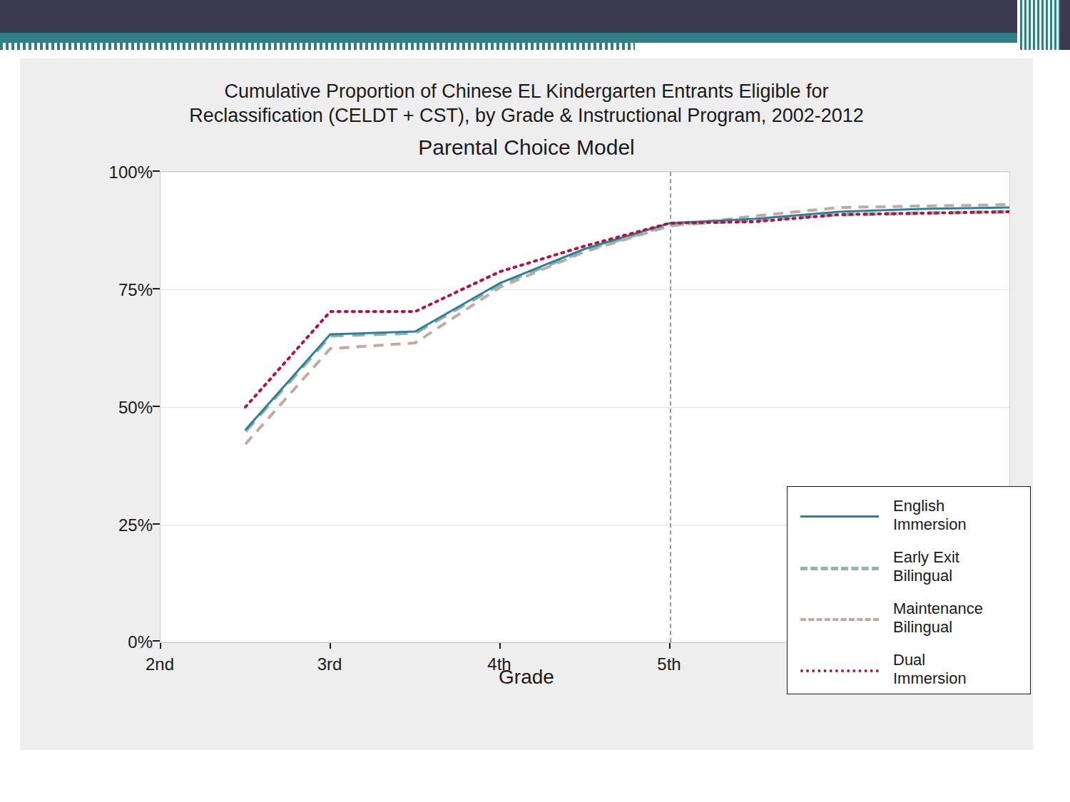Cumulative Proportion of Chinese EL Kindergarten Entrants Eligible for
Reclassification (CELDT + CST), by Grade & Instructional Program, 2002-2012
Parental Choice Model
Cumulative Proportion Eligible
100%
75%
50%
25%
0%
2nd
3rd
4th
5th
6th
7th
Grade
English
Immersion
Early Exit
Bilingual
Maintenance
Bilingual
Dual
Immersion